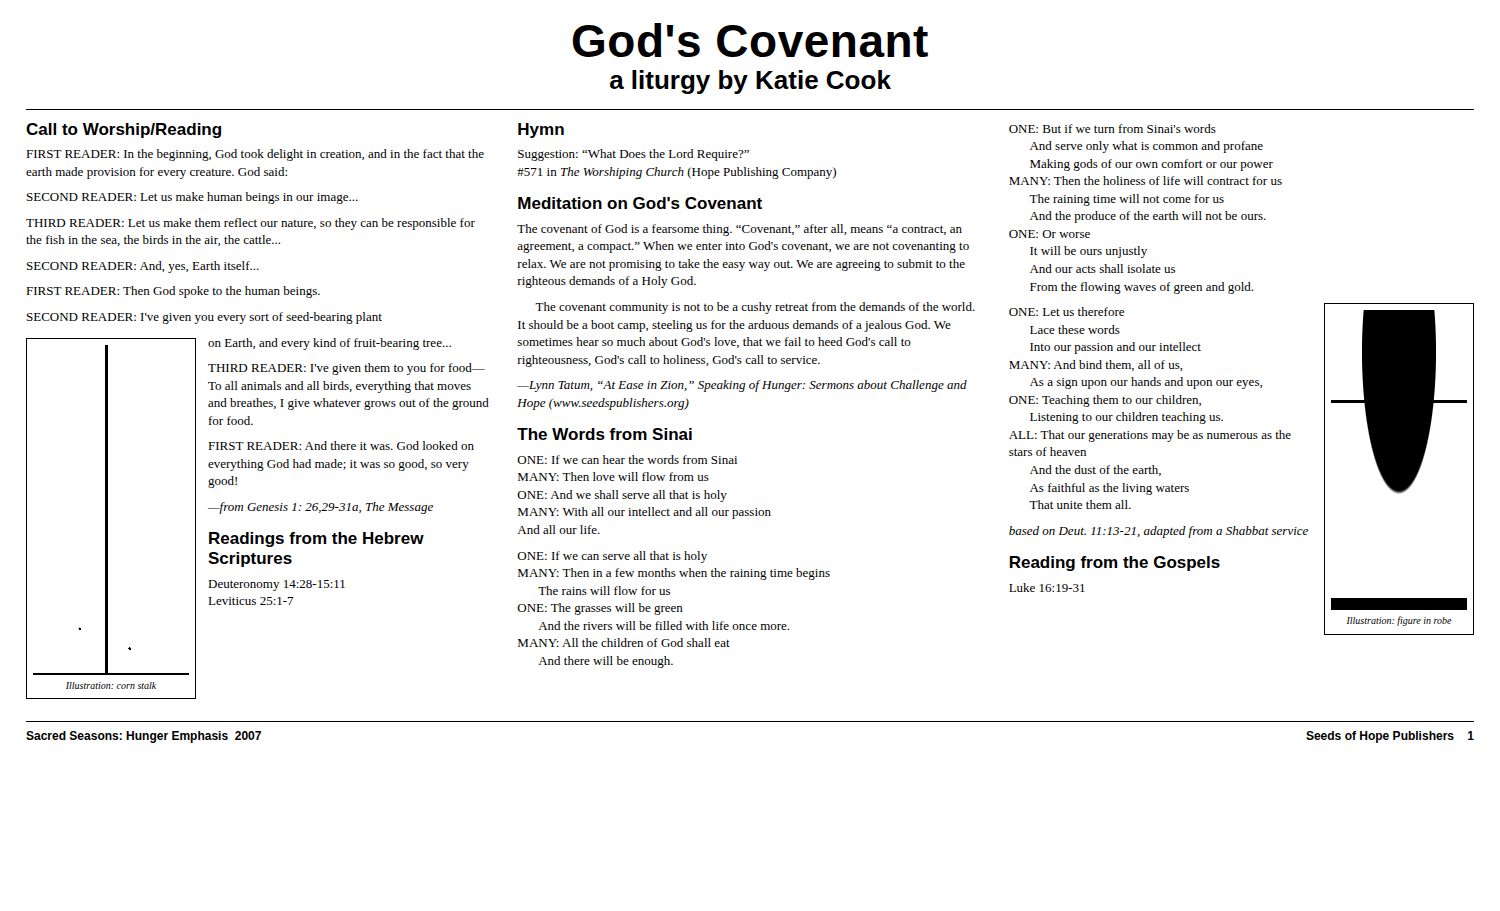God's Covenant
a liturgy by Katie Cook
Call to Worship/Reading
FIRST READER: In the beginning, God took delight in creation, and in the fact that the earth made provision for every creature. God said:
SECOND READER: Let us make human beings in our image...
THIRD READER: Let us make them reflect our nature, so they can be responsible for the fish in the sea, the birds in the air, the cattle...
SECOND READER: And, yes, Earth itself...
FIRST READER: Then God spoke to the human beings.
SECOND READER: I've given you every sort of seed-bearing plant
Illustration: corn stalk
on Earth, and every kind of fruit-bearing tree...
THIRD READER: I've given them to you for food—To all animals and all birds, everything that moves and breathes, I give whatever grows out of the ground for food.
FIRST READER: And there it was. God looked on everything God had made; it was so good, so very good!
—from Genesis 1: 26,29-31a, The Message
Readings from the Hebrew Scriptures
Deuteronomy 14:28-15:11
Leviticus 25:1-7
Hymn
Suggestion: “What Does the Lord Require?”
#571 in The Worshiping Church (Hope Publishing Company)
Meditation on God's Covenant
The covenant of God is a fearsome thing. “Covenant,” after all, means “a contract, an agreement, a compact.” When we enter into God's covenant, we are not covenanting to relax. We are not promising to take the easy way out. We are agreeing to submit to the righteous demands of a Holy God.
The covenant community is not to be a cushy retreat from the demands of the world. It should be a boot camp, steeling us for the arduous demands of a jealous God. We sometimes hear so much about God's love, that we fail to heed God's call to righteousness, God's call to holiness, God's call to service.
—Lynn Tatum, “At Ease in Zion,” Speaking of Hunger: Sermons about Challenge and Hope (www.seedspublishers.org)
The Words from Sinai
ONE: If we can hear the words from Sinai
MANY: Then love will flow from us
ONE: And we shall serve all that is holy
MANY: With all our intellect and all our passion
And all our life.
ONE: If we can serve all that is holy
MANY: Then in a few months when the raining time begins
The rains will flow for us
ONE: The grasses will be green
And the rivers will be filled with life once more.
MANY: All the children of God shall eat
And there will be enough.
ONE: But if we turn from Sinai's words
And serve only what is common and profane
Making gods of our own comfort or our power
MANY: Then the holiness of life will contract for us
The raining time will not come for us
And the produce of the earth will not be ours.
ONE: Or worse
It will be ours unjustly
And our acts shall isolate us
From the flowing waves of green and gold.
Illustration: figure in robe
ONE: Let us therefore
Lace these words
Into our passion and our intellect
MANY: And bind them, all of us,
As a sign upon our hands and upon our eyes,
ONE: Teaching them to our children,
Listening to our children teaching us.
ALL: That our generations may be as numerous as the stars of heaven
And the dust of the earth,
As faithful as the living waters
That unite them all.
based on Deut. 11:13-21, adapted from a Shabbat service
Reading from the Gospels
Luke 16:19-31
Sacred Seasons: Hunger Emphasis 2007
Seeds of Hope Publishers 1